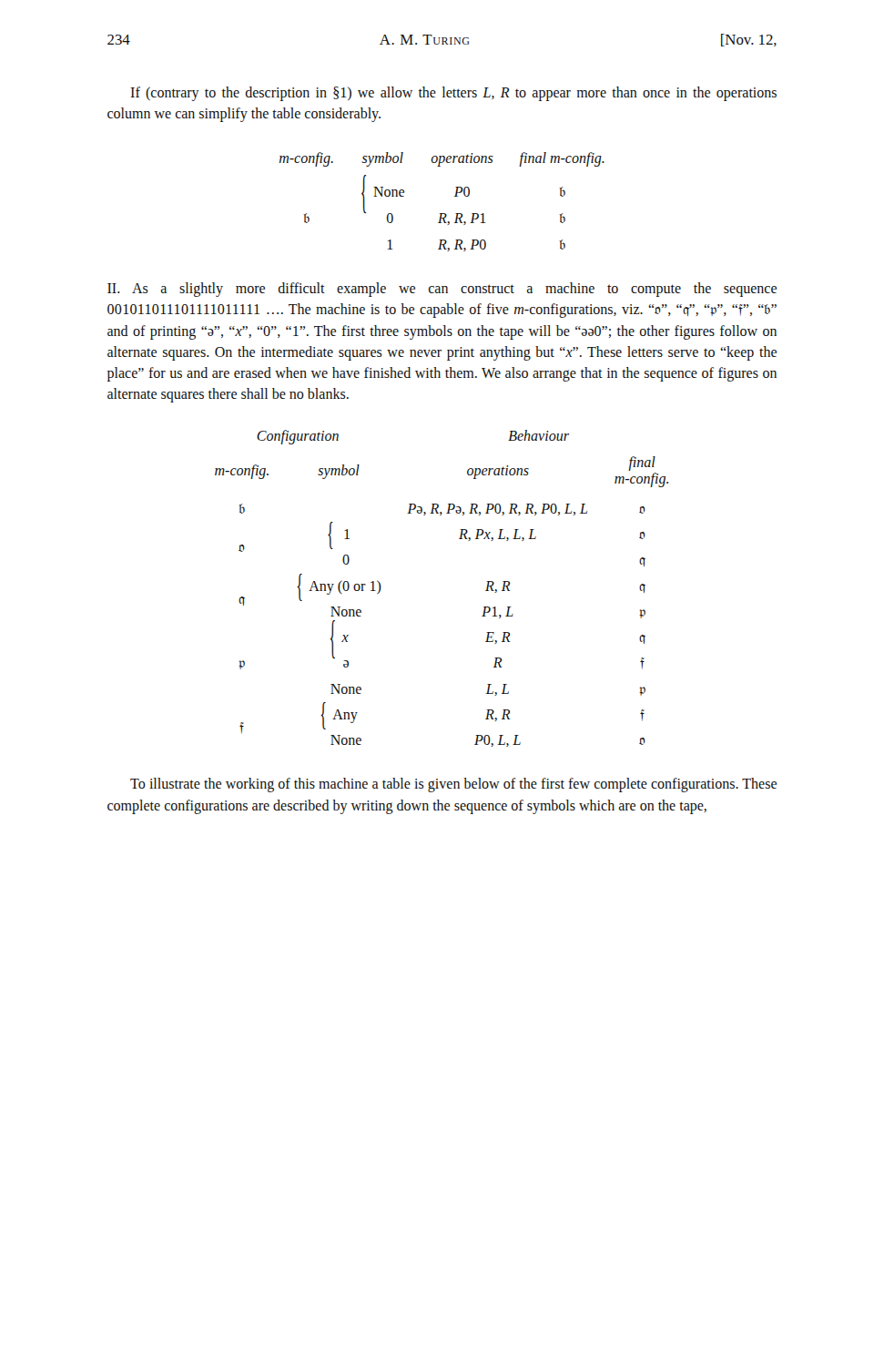234 A. M. Turing [Nov. 12,
If (contrary to the description in §1) we allow the letters L, R to appear more than once in the operations column we can simplify the table considerably.
| m -config. | symbol | operations | final m -config. |
| --- | --- | --- | --- |
| 𝔟 | { None | P 0 | 𝔟 |
| 0 | R , R , P 1 | 𝔟 |
| 1 | R , R , P 0 | 𝔟 |
II. As a slightly more difficult example we can construct a machine to compute the sequence 001011011101111011111 …. The machine is to be capable of five m-configurations, viz. “𝔬”, “𝔮”, “𝔭”, “𝔣”, “𝔟” and of printing “ə”, “x”, “0”, “1”. The first three symbols on the tape will be “əə0”; the other figures follow on alternate squares. On the intermediate squares we never print anything but “x”. These letters serve to “keep the place” for us and are erased when we have finished with them. We also arrange that in the sequence of figures on alternate squares there shall be no blanks.
| Configuration | Behaviour |
| --- | --- |
| m -config. | symbol | operations | final m -config. |
| 𝔟 | | P ə, R , P ə, R , P 0, R , R , P 0, L , L | 𝔬 |
| 𝔬 | { 1 | R , Px , L , L , L | 𝔬 |
| 0 | | 𝔮 |
| 𝔮 | { Any (0 or 1) | R , R | 𝔮 |
| None | P 1, L | 𝔭 |
| 𝔭 | { x | E , R | 𝔮 |
| ə | R | 𝔣 |
| None | L , L | 𝔭 |
| 𝔣 | { Any | R , R | 𝔣 |
| None | P 0, L , L | 𝔬 |
To illustrate the working of this machine a table is given below of the first few complete configurations. These complete configurations are described by writing down the sequence of symbols which are on the tape,